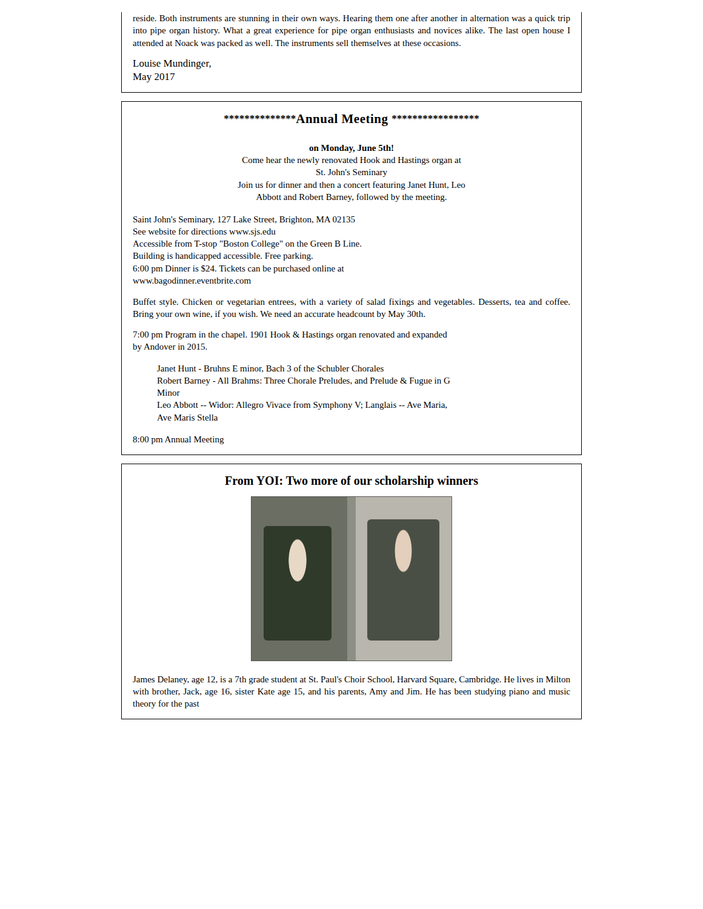reside. Both instruments are stunning in their own ways. Hearing them one after another in alternation was a quick trip into pipe organ history. What a great experience for pipe organ enthusiasts and novices alike. The last open house I attended at Noack was packed as well. The instruments sell themselves at these occasions.
Louise Mundinger,
May 2017
**************Annual Meeting *****************
on Monday, June 5th!
Come hear the newly renovated Hook and Hastings organ at
St. John's Seminary
Join us for dinner and then a concert featuring Janet Hunt, Leo
Abbott and Robert Barney, followed by the meeting.
Saint John's Seminary, 127 Lake Street, Brighton, MA 02135
See website for directions www.sjs.edu
Accessible from T-stop "Boston College" on the Green B Line.
Building is handicapped accessible. Free parking.
6:00 pm Dinner is $24. Tickets can be purchased online at
www.bagodinner.eventbrite.com
Buffet style. Chicken or vegetarian entrees, with a variety of salad fixings and vegetables. Desserts, tea and coffee. Bring your own wine, if you wish. We need an accurate headcount by May 30th.
7:00 pm Program in the chapel. 1901 Hook & Hastings organ renovated and expanded
by Andover in 2015.
Janet Hunt - Bruhns E minor, Bach 3 of the Schubler Chorales
Robert Barney - All Brahms: Three Chorale Preludes, and Prelude & Fugue in G
Minor
Leo Abbott -- Widor: Allegro Vivace from Symphony V; Langlais -- Ave Maria,
Ave Maris Stella
8:00 pm Annual Meeting
From YOI: Two more of our scholarship winners
James Delaney, age 12, is a 7th grade student at St. Paul's Choir School, Harvard Square, Cambridge. He lives in Milton with brother, Jack, age 16, sister Kate age 15, and his parents, Amy and Jim. He has been studying piano and music theory for the past